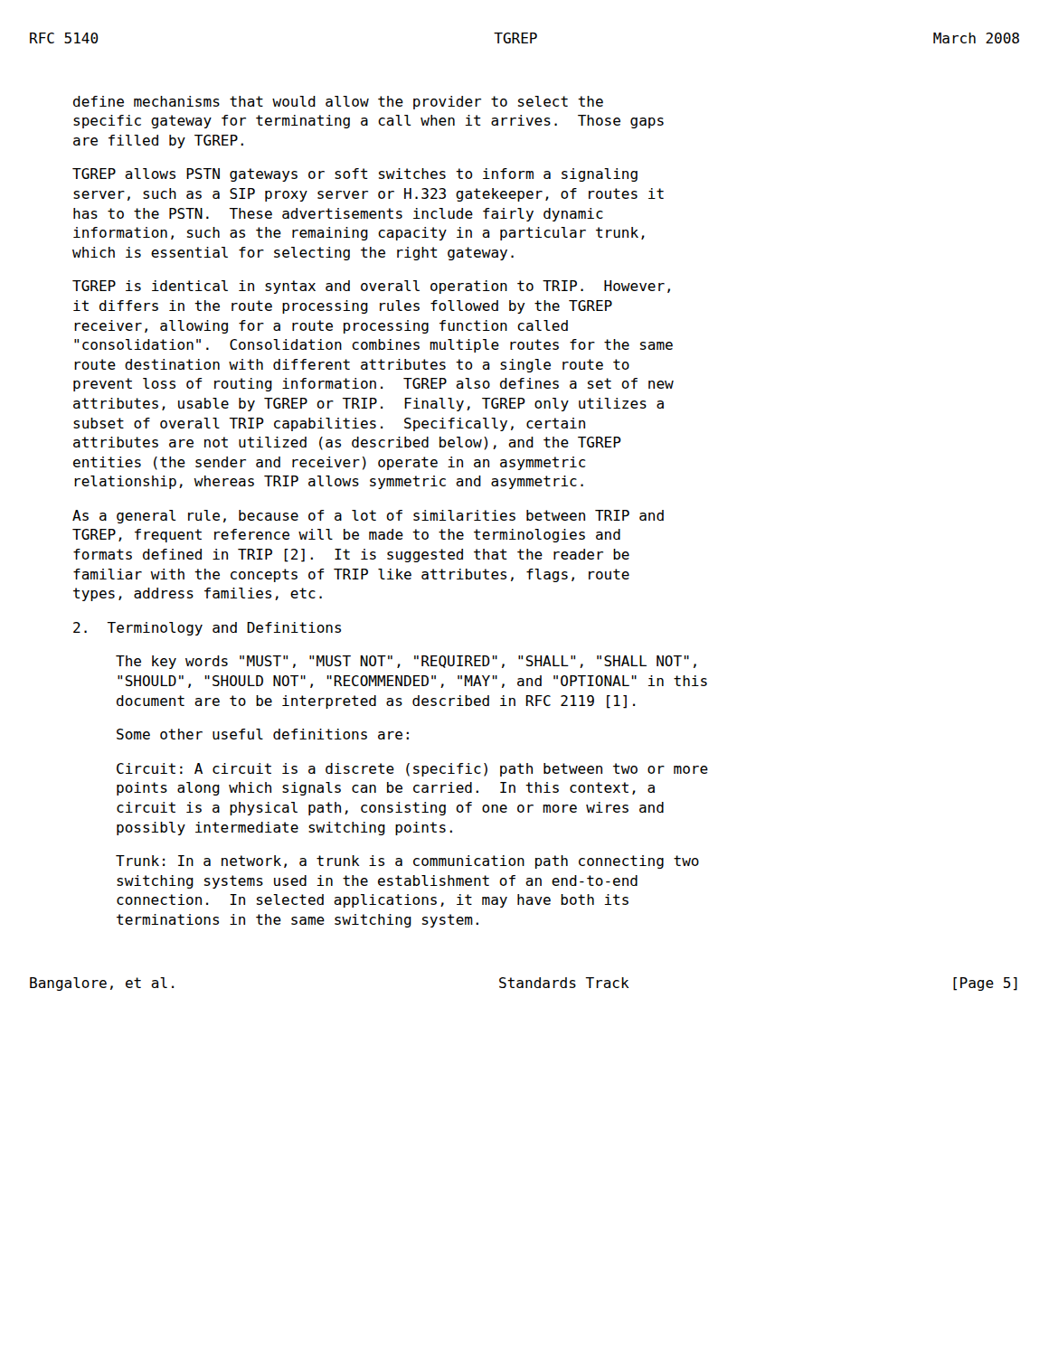RFC 5140 TGREP March 2008
define mechanisms that would allow the provider to select the specific gateway for terminating a call when it arrives. Those gaps are filled by TGREP.
TGREP allows PSTN gateways or soft switches to inform a signaling server, such as a SIP proxy server or H.323 gatekeeper, of routes it has to the PSTN. These advertisements include fairly dynamic information, such as the remaining capacity in a particular trunk, which is essential for selecting the right gateway.
TGREP is identical in syntax and overall operation to TRIP. However, it differs in the route processing rules followed by the TGREP receiver, allowing for a route processing function called "consolidation". Consolidation combines multiple routes for the same route destination with different attributes to a single route to prevent loss of routing information. TGREP also defines a set of new attributes, usable by TGREP or TRIP. Finally, TGREP only utilizes a subset of overall TRIP capabilities. Specifically, certain attributes are not utilized (as described below), and the TGREP entities (the sender and receiver) operate in an asymmetric relationship, whereas TRIP allows symmetric and asymmetric.
As a general rule, because of a lot of similarities between TRIP and TGREP, frequent reference will be made to the terminologies and formats defined in TRIP [2]. It is suggested that the reader be familiar with the concepts of TRIP like attributes, flags, route types, address families, etc.
2. Terminology and Definitions
The key words "MUST", "MUST NOT", "REQUIRED", "SHALL", "SHALL NOT", "SHOULD", "SHOULD NOT", "RECOMMENDED", "MAY", and "OPTIONAL" in this document are to be interpreted as described in RFC 2119 [1].
Some other useful definitions are:
Circuit: A circuit is a discrete (specific) path between two or more points along which signals can be carried. In this context, a circuit is a physical path, consisting of one or more wires and possibly intermediate switching points.
Trunk: In a network, a trunk is a communication path connecting two switching systems used in the establishment of an end-to-end connection. In selected applications, it may have both its terminations in the same switching system.
Bangalore, et al. Standards Track [Page 5]